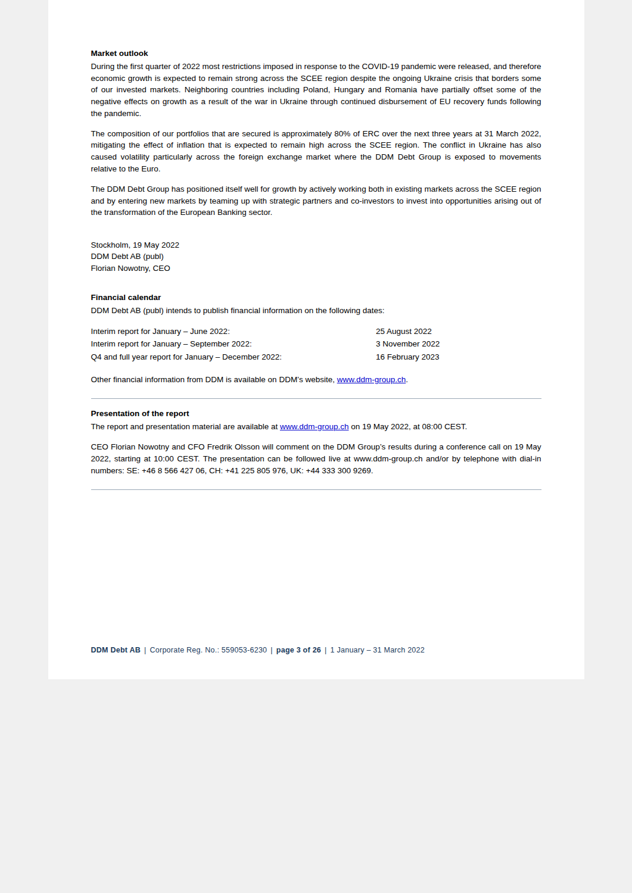Market outlook
During the first quarter of 2022 most restrictions imposed in response to the COVID-19 pandemic were released, and therefore economic growth is expected to remain strong across the SCEE region despite the ongoing Ukraine crisis that borders some of our invested markets. Neighboring countries including Poland, Hungary and Romania have partially offset some of the negative effects on growth as a result of the war in Ukraine through continued disbursement of EU recovery funds following the pandemic.
The composition of our portfolios that are secured is approximately 80% of ERC over the next three years at 31 March 2022, mitigating the effect of inflation that is expected to remain high across the SCEE region. The conflict in Ukraine has also caused volatility particularly across the foreign exchange market where the DDM Debt Group is exposed to movements relative to the Euro.
The DDM Debt Group has positioned itself well for growth by actively working both in existing markets across the SCEE region and by entering new markets by teaming up with strategic partners and co-investors to invest into opportunities arising out of the transformation of the European Banking sector.
Stockholm, 19 May 2022
DDM Debt AB (publ)
Florian Nowotny, CEO
Financial calendar
DDM Debt AB (publ) intends to publish financial information on the following dates:
| Interim report for January – June 2022: | 25 August 2022 |
| Interim report for January – September 2022: | 3 November 2022 |
| Q4 and full year report for January – December 2022: | 16 February 2023 |
Other financial information from DDM is available on DDM’s website, www.ddm-group.ch.
Presentation of the report
The report and presentation material are available at www.ddm-group.ch on 19 May 2022, at 08:00 CEST.
CEO Florian Nowotny and CFO Fredrik Olsson will comment on the DDM Group’s results during a conference call on 19 May 2022, starting at 10:00 CEST. The presentation can be followed live at www.ddm-group.ch and/or by telephone with dial-in numbers: SE: +46 8 566 427 06, CH: +41 225 805 976, UK: +44 333 300 9269.
DDM Debt AB|Corporate Reg. No.: 559053-6230|page 3 of 26|1 January – 31 March 2022